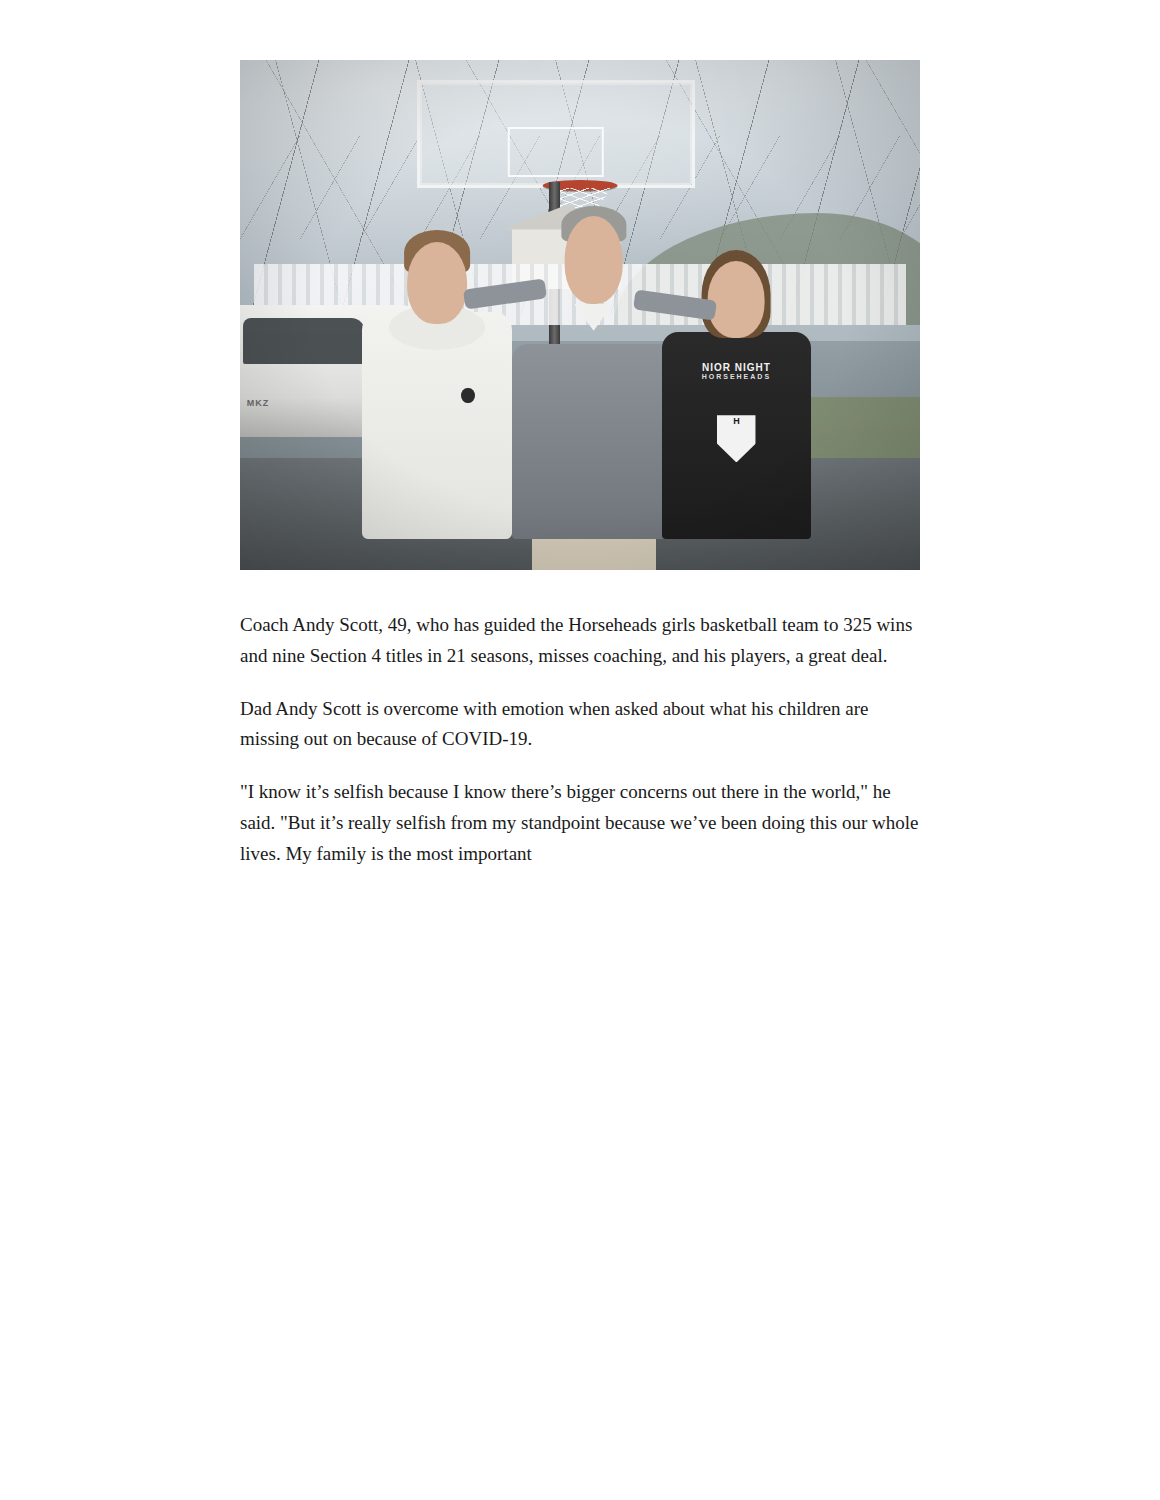MKZ
NIOR NIGHT HORSEHEADS
H
Coach Andy Scott, 49, who has guided the Horseheads girls basketball team to 325 wins and nine Section 4 titles in 21 seasons, misses coaching, and his players, a great deal.
Dad Andy Scott is overcome with emotion when asked about what his children are missing out on because of COVID-19.
"I know it’s selfish because I know there’s bigger concerns out there in the world," he said. "But it’s really selfish from my standpoint because we’ve been doing this our whole lives. My family is the most important